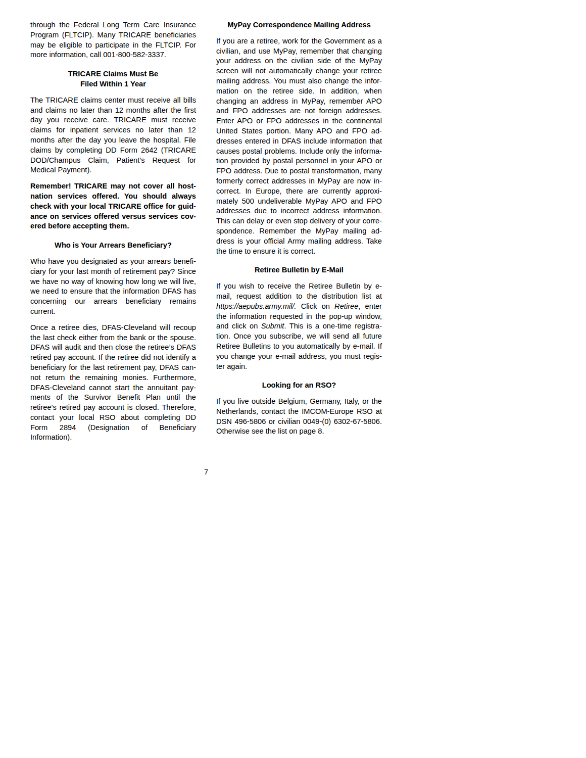through the Federal Long Term Care Insurance Program (FLTCIP). Many TRICARE beneficiaries may be eligible to participate in the FLTCIP. For more information, call 001-800-582-3337.
TRICARE Claims Must Be
Filed Within 1 Year
The TRICARE claims center must receive all bills and claims no later than 12 months after the first day you receive care. TRICARE must receive claims for inpatient services no later than 12 months after the day you leave the hospital. File claims by completing DD Form 2642 (TRICARE DOD/Champus Claim, Patient’s Request for Medical Payment).
Remember! TRICARE may not cover all host-nation services offered. You should always check with your local TRICARE office for guidance on services offered versus services covered before accepting them.
Who is Your Arrears Beneficiary?
Who have you designated as your arrears beneficiary for your last month of retirement pay? Since we have no way of knowing how long we will live, we need to ensure that the information DFAS has concerning our arrears beneficiary remains current.
Once a retiree dies, DFAS-Cleveland will recoup the last check either from the bank or the spouse. DFAS will audit and then close the retiree’s DFAS retired pay account. If the retiree did not identify a beneficiary for the last retirement pay, DFAS cannot return the remaining monies. Furthermore, DFAS-Cleveland cannot start the annuitant payments of the Survivor Benefit Plan until the retiree’s retired pay account is closed. Therefore, contact your local RSO about completing DD Form 2894 (Designation of Beneficiary Information).
MyPay Correspondence Mailing Address
If you are a retiree, work for the Government as a civilian, and use MyPay, remember that changing your address on the civilian side of the MyPay screen will not automatically change your retiree mailing address. You must also change the information on the retiree side. In addition, when changing an address in MyPay, remember APO and FPO addresses are not foreign addresses. Enter APO or FPO addresses in the continental United States portion. Many APO and FPO addresses entered in DFAS include information that causes postal problems. Include only the information provided by postal personnel in your APO or FPO address. Due to postal transformation, many formerly correct addresses in MyPay are now incorrect. In Europe, there are currently approximately 500 undeliverable MyPay APO and FPO addresses due to incorrect address information. This can delay or even stop delivery of your correspondence. Remember the MyPay mailing address is your official Army mailing address. Take the time to ensure it is correct.
Retiree Bulletin by E-Mail
If you wish to receive the Retiree Bulletin by e-mail, request addition to the distribution list at https://aepubs.army.mil/. Click on Retiree, enter the information requested in the pop-up window, and click on Submit. This is a one-time registration. Once you subscribe, we will send all future Retiree Bulletins to you automatically by e-mail. If you change your e-mail address, you must register again.
Looking for an RSO?
If you live outside Belgium, Germany, Italy, or the Netherlands, contact the IMCOM-Europe RSO at DSN 496-5806 or civilian 0049-(0) 6302-67-5806. Otherwise see the list on page 8.
7